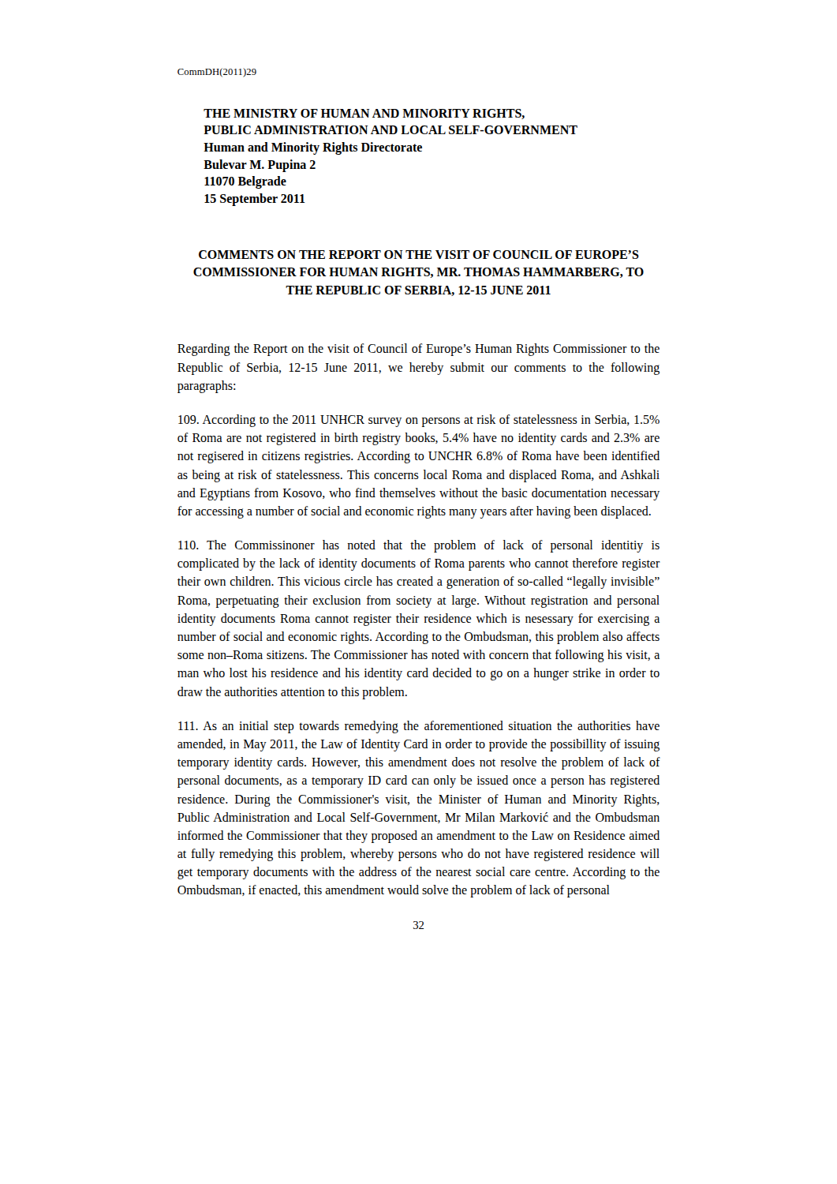CommDH(2011)29
THE MINISTRY OF HUMAN AND MINORITY RIGHTS, PUBLIC ADMINISTRATION AND LOCAL SELF-GOVERNMENT Human and Minority Rights Directorate Bulevar M. Pupina 2 11070 Belgrade 15 September 2011
COMMENTS ON THE REPORT ON THE VISIT OF COUNCIL OF EUROPE’S COMMISSIONER FOR HUMAN RIGHTS, MR. THOMAS HAMMARBERG, TO THE REPUBLIC OF SERBIA, 12-15 JUNE 2011
Regarding the Report on the visit of Council of Europe’s Human Rights Commissioner to the Republic of Serbia, 12-15 June 2011, we hereby submit our comments to the following paragraphs:
109. According to the 2011 UNHCR survey on persons at risk of statelessness in Serbia, 1.5% of Roma are not registered in birth registry books, 5.4% have no identity cards and 2.3% are not regisered in citizens registries. According to UNCHR 6.8% of Roma have been identified as being at risk of statelessness. This concerns local Roma and displaced Roma, and Ashkali and Egyptians from Kosovo, who find themselves without the basic documentation necessary for accessing a number of social and economic rights many years after having been displaced.
110. The Commissinoner has noted that the problem of lack of personal identitiy is complicated by the lack of identity documents of Roma parents who cannot therefore register their own children. This vicious circle has created a generation of so-called “legally invisible” Roma, perpetuating their exclusion from society at large. Without registration and personal identity documents Roma cannot register their residence which is nesessary for exercising a number of social and economic rights. According to the Ombudsman, this problem also affects some non–Roma sitizens. The Commissioner has noted with concern that following his visit, a man who lost his residence and his identity card decided to go on a hunger strike in order to draw the authorities attention to this problem.
111. As an initial step towards remedying the aforementioned situation the authorities have amended, in May 2011, the Law of Identity Card in order to provide the possibillity of issuing temporary identity cards. However, this amendment does not resolve the problem of lack of personal documents, as a temporary ID card can only be issued once a person has registered residence. During the Commissioner's visit, the Minister of Human and Minority Rights, Public Administration and Local Self-Government, Mr Milan Marković and the Ombudsman informed the Commissioner that they proposed an amendment to the Law on Residence aimed at fully remedying this problem, whereby persons who do not have registered residence will get temporary documents with the address of the nearest social care centre. According to the Ombudsman, if enacted, this amendment would solve the problem of lack of personal
32